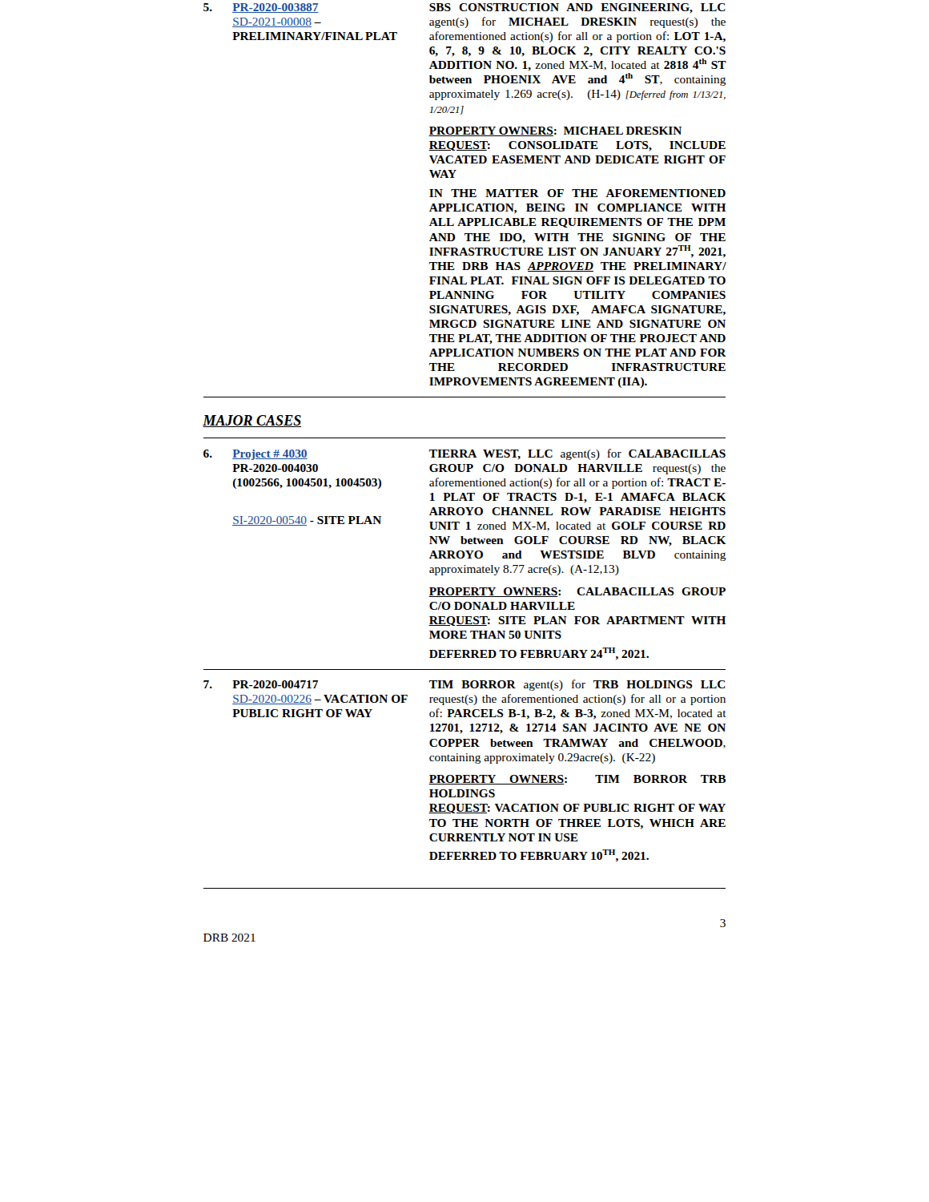| 5. | PR-2020-003887 SD-2021-00008 – PRELIMINARY/FINAL PLAT | SBS CONSTRUCTION AND ENGINEERING, LLC agent(s) for MICHAEL DRESKIN request(s) the aforementioned action(s) for all or a portion of: LOT 1-A, 6, 7, 8, 9 & 10, BLOCK 2, CITY REALTY CO.'S ADDITION NO. 1, zoned MX-M, located at 2818 4 th ST between PHOENIX AVE and 4 th ST , containing approximately 1.269 acre(s). (H-14) [Deferred from 1/13/21, 1/20/21] PROPERTY OWNERS : MICHAEL DRESKIN REQUEST : CONSOLIDATE LOTS, INCLUDE VACATED EASEMENT AND DEDICATE RIGHT OF WAY IN THE MATTER OF THE AFOREMENTIONED APPLICATION, BEING IN COMPLIANCE WITH ALL APPLICABLE REQUIREMENTS OF THE DPM AND THE IDO, WITH THE SIGNING OF THE INFRASTRUCTURE LIST ON JANUARY 27 TH , 2021, THE DRB HAS APPROVED THE PRELIMINARY/ FINAL PLAT. FINAL SIGN OFF IS DELEGATED TO PLANNING FOR UTILITY COMPANIES SIGNATURES, AGIS DXF, AMAFCA SIGNATURE, MRGCD SIGNATURE LINE AND SIGNATURE ON THE PLAT, THE ADDITION OF THE PROJECT AND APPLICATION NUMBERS ON THE PLAT AND FOR THE RECORDED INFRASTRUCTURE IMPROVEMENTS AGREEMENT (IIA). |
| MAJOR CASES |
| 6. | Project # 4030 PR-2020-004030 (1002566, 1004501, 1004503) SI-2020-00540 - SITE PLAN | TIERRA WEST, LLC agent(s) for CALABACILLAS GROUP C/O DONALD HARVILLE request(s) the aforementioned action(s) for all or a portion of: TRACT E-1 PLAT OF TRACTS D-1, E-1 AMAFCA BLACK ARROYO CHANNEL ROW PARADISE HEIGHTS UNIT 1 zoned MX-M, located at GOLF COURSE RD NW between GOLF COURSE RD NW, BLACK ARROYO and WESTSIDE BLVD containing approximately 8.77 acre(s). (A-12,13) PROPERTY OWNERS : CALABACILLAS GROUP C/O DONALD HARVILLE REQUEST : SITE PLAN FOR APARTMENT WITH MORE THAN 50 UNITS DEFERRED TO FEBRUARY 24 TH , 2021. |
| 7. | PR-2020-004717 SD-2020-00226 – VACATION OF PUBLIC RIGHT OF WAY | TIM BORROR agent(s) for TRB HOLDINGS LLC request(s) the aforementioned action(s) for all or a portion of: PARCELS B-1, B-2, & B-3, zoned MX-M, located at 12701, 12712, & 12714 SAN JACINTO AVE NE ON COPPER between TRAMWAY and CHELWOOD , containing approximately 0.29acre(s). (K-22) PROPERTY OWNERS : TIM BORROR TRB HOLDINGS REQUEST : VACATION OF PUBLIC RIGHT OF WAY TO THE NORTH OF THREE LOTS, WHICH ARE CURRENTLY NOT IN USE DEFERRED TO FEBRUARY 10 TH , 2021. |
3
DRB 2021